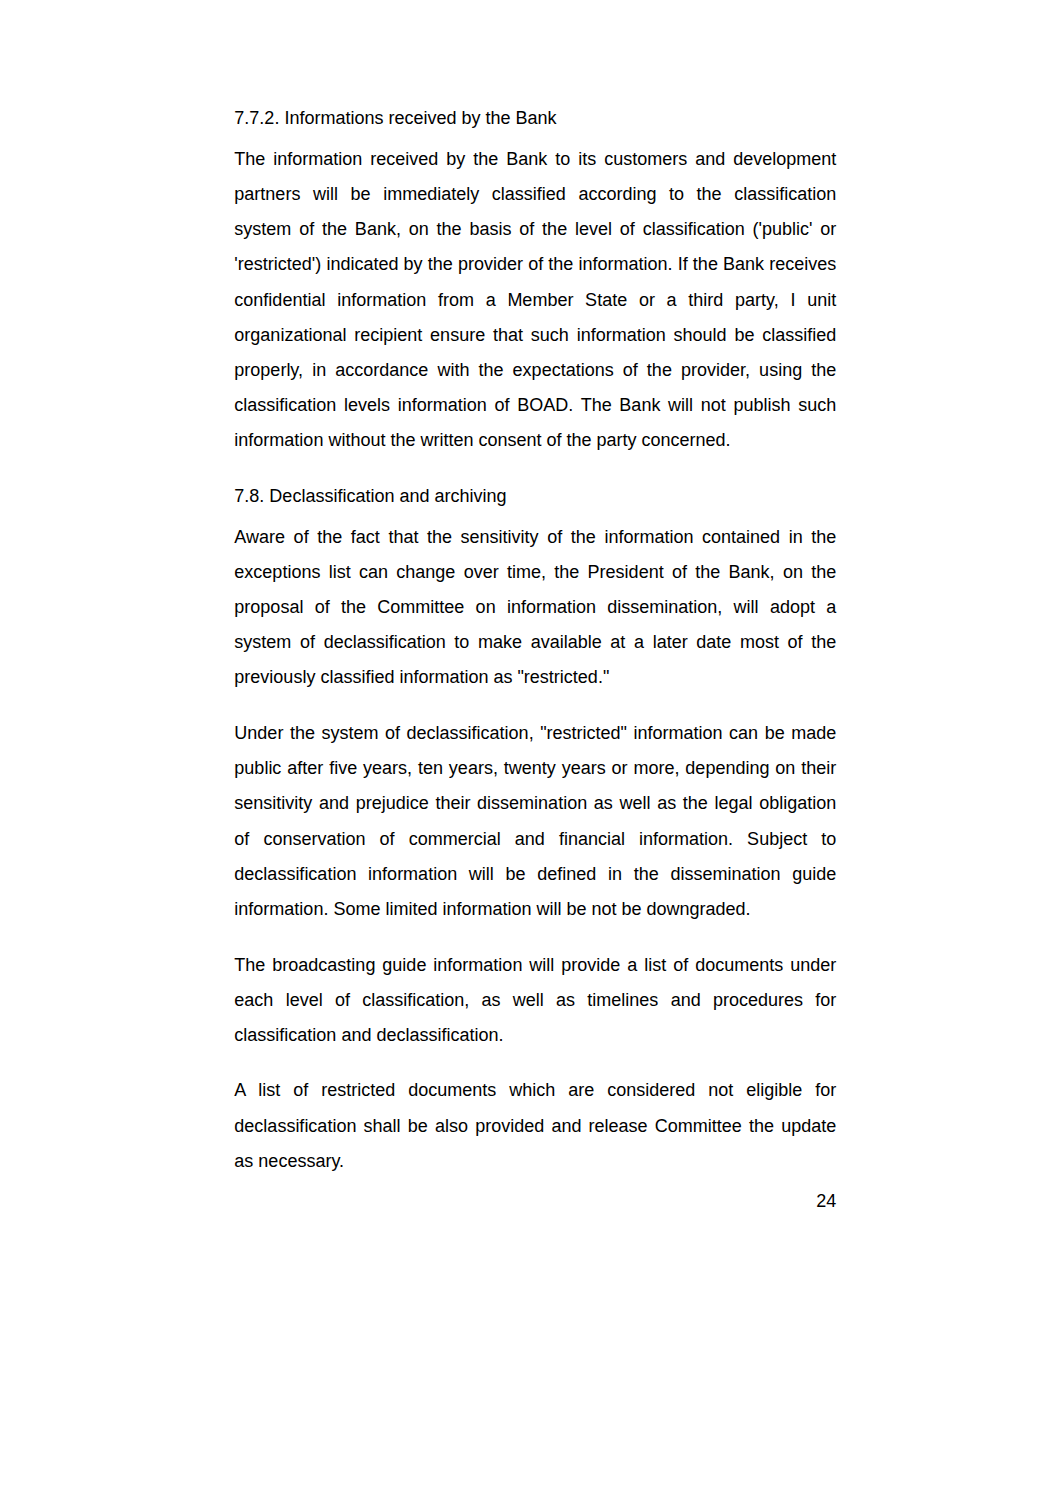7.7.2. Informations received by the Bank
The information received by the Bank to its customers and development partners will be immediately classified according to the classification system of the Bank, on the basis of the level of classification ('public' or 'restricted') indicated by the provider of the information. If the Bank receives confidential information from a Member State or a third party, I unit organizational recipient ensure that such information should be classified properly, in accordance with the expectations of the provider, using the classification levels information of BOAD. The Bank will not publish such information without the written consent of the party concerned.
7.8. Declassification and archiving
Aware of the fact that the sensitivity of the information contained in the exceptions list can change over time, the President of the Bank, on the proposal of the Committee on information dissemination, will adopt a system of declassification to make available at a later date most of the previously classified information as "restricted."
Under the system of declassification, "restricted" information can be made public after five years, ten years, twenty years or more, depending on their sensitivity and prejudice their dissemination as well as the legal obligation of conservation of commercial and financial information. Subject to declassification information will be defined in the dissemination guide information. Some limited information will be not be downgraded.
The broadcasting guide information will provide a list of documents under each level of classification, as well as timelines and procedures for classification and declassification.
A list of restricted documents which are considered not eligible for declassification shall be also provided and release Committee the update as necessary.
24